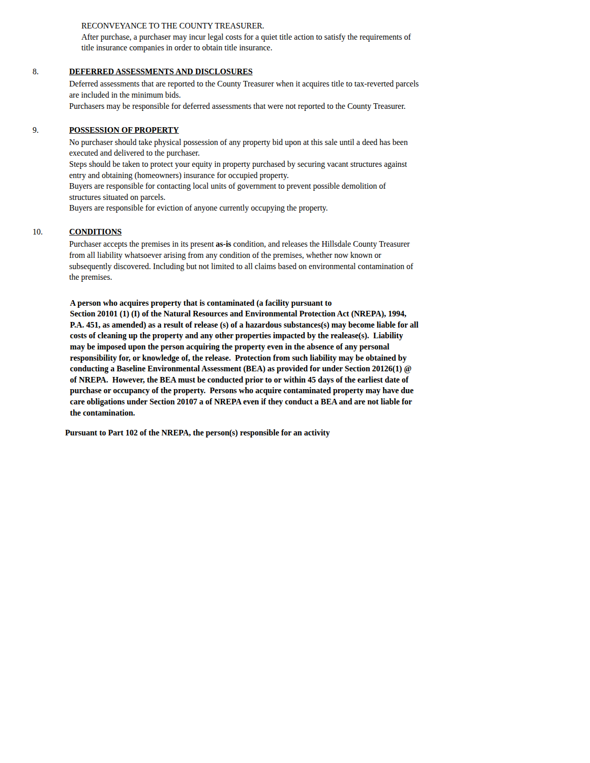RECONVEYANCE TO THE COUNTY TREASURER.
After purchase, a purchaser may incur legal costs for a quiet title action to satisfy the requirements of title insurance companies in order to obtain title insurance.
8.
DEFERRED ASSESSMENTS AND DISCLOSURES
Deferred assessments that are reported to the County Treasurer when it acquires title to tax-reverted parcels are included in the minimum bids.
Purchasers may be responsible for deferred assessments that were not reported to the County Treasurer.
9.
POSSESSION OF PROPERTY
No purchaser should take physical possession of any property bid upon at this sale until a deed has been executed and delivered to the purchaser.
Steps should be taken to protect your equity in property purchased by securing vacant structures against entry and obtaining (homeowners) insurance for occupied property.
Buyers are responsible for contacting local units of government to prevent possible demolition of structures situated on parcels.
Buyers are responsible for eviction of anyone currently occupying the property.
10.
CONDITIONS
Purchaser accepts the premises in its present as-is condition, and releases the Hillsdale County Treasurer from all liability whatsoever arising from any condition of the premises, whether now known or subsequently discovered. Including but not limited to all claims based on environmental contamination of the premises.
A person who acquires property that is contaminated (a facility pursuant to
Section 20101 (1) (I) of the Natural Resources and Environmental Protection Act (NREPA), 1994, P.A. 451, as amended) as a result of release (s) of a hazardous substances(s) may become liable for all costs of cleaning up the property and any other properties impacted by the realease(s). Liability may be imposed upon the person acquiring the property even in the absence of any personal responsibility for, or knowledge of, the release. Protection from such liability may be obtained by conducting a Baseline Environmental Assessment (BEA) as provided for under Section 20126(1) @ of NREPA. However, the BEA must be conducted prior to or within 45 days of the earliest date of purchase or occupancy of the property. Persons who acquire contaminated property may have due care obligations under Section 20107 a of NREPA even if they conduct a BEA and are not liable for the contamination.
Pursuant to Part 102 of the NREPA, the person(s) responsible for an activity